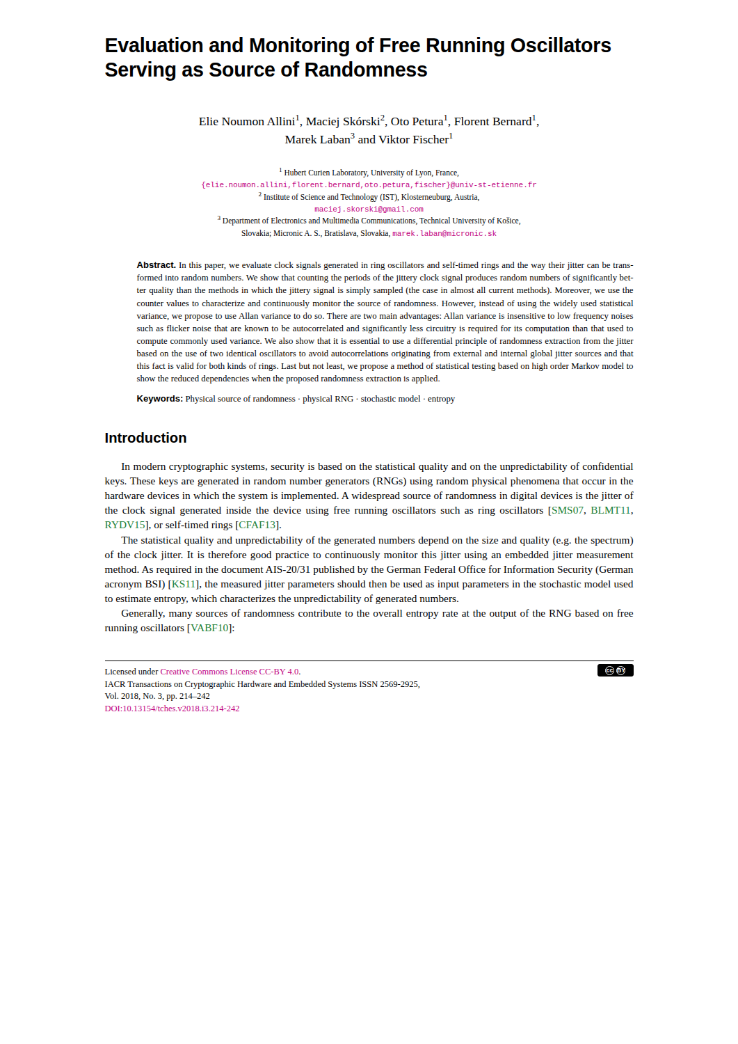Evaluation and Monitoring of Free Running Oscillators Serving as Source of Randomness
Elie Noumon Allini1, Maciej Skórski2, Oto Petura1, Florent Bernard1,
Marek Laban3 and Viktor Fischer1
1 Hubert Curien Laboratory, University of Lyon, France,
{elie.noumon.allini,florent.bernard,oto.petura,fischer}@univ-st-etienne.fr
2 Institute of Science and Technology (IST), Klosterneuburg, Austria,
maciej.skorski@gmail.com
3 Department of Electronics and Multimedia Communications, Technical University of Košice,
Slovakia; Micronic A. S., Bratislava, Slovakia, marek.laban@micronic.sk
Abstract. In this paper, we evaluate clock signals generated in ring oscillators and self-timed rings and the way their jitter can be transformed into random numbers. We show that counting the periods of the jittery clock signal produces random numbers of significantly better quality than the methods in which the jittery signal is simply sampled (the case in almost all current methods). Moreover, we use the counter values to characterize and continuously monitor the source of randomness. However, instead of using the widely used statistical variance, we propose to use Allan variance to do so. There are two main advantages: Allan variance is insensitive to low frequency noises such as flicker noise that are known to be autocorrelated and significantly less circuitry is required for its computation than that used to compute commonly used variance. We also show that it is essential to use a differential principle of randomness extraction from the jitter based on the use of two identical oscillators to avoid autocorrelations originating from external and internal global jitter sources and that this fact is valid for both kinds of rings. Last but not least, we propose a method of statistical testing based on high order Markov model to show the reduced dependencies when the proposed randomness extraction is applied.
Keywords: Physical source of randomness · physical RNG · stochastic model · entropy
Introduction
In modern cryptographic systems, security is based on the statistical quality and on the unpredictability of confidential keys. These keys are generated in random number generators (RNGs) using random physical phenomena that occur in the hardware devices in which the system is implemented. A widespread source of randomness in digital devices is the jitter of the clock signal generated inside the device using free running oscillators such as ring oscillators [SMS07, BLMT11, RYDV15], or self-timed rings [CFAF13].
The statistical quality and unpredictability of the generated numbers depend on the size and quality (e.g. the spectrum) of the clock jitter. It is therefore good practice to continuously monitor this jitter using an embedded jitter measurement method. As required in the document AIS-20/31 published by the German Federal Office for Information Security (German acronym BSI) [KS11], the measured jitter parameters should then be used as input parameters in the stochastic model used to estimate entropy, which characterizes the unpredictability of generated numbers.
Generally, many sources of randomness contribute to the overall entropy rate at the output of the RNG based on free running oscillators [VABF10]:
cc BY
Licensed under Creative Commons License CC-BY 4.0.
IACR Transactions on Cryptographic Hardware and Embedded Systems ISSN 2569-2925,
Vol. 2018, No. 3, pp. 214–242
DOI:10.13154/tches.v2018.i3.214-242